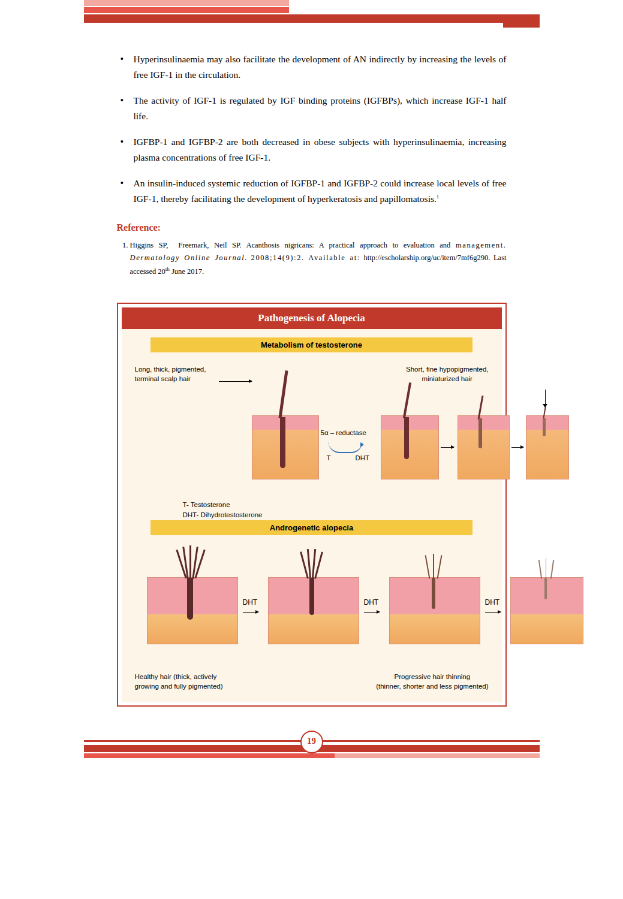Hyperinsulinaemia may also facilitate the development of AN indirectly by increasing the levels of free IGF-1 in the circulation.
The activity of IGF-1 is regulated by IGF binding proteins (IGFBPs), which increase IGF-1 half life.
IGFBP-1 and IGFBP-2 are both decreased in obese subjects with hyperinsulinaemia, increasing plasma concentrations of free IGF-1.
An insulin-induced systemic reduction of IGFBP-1 and IGFBP-2 could increase local levels of free IGF-1, thereby facilitating the development of hyperkeratosis and papillomatosis.1
Reference:
Higgins SP, Freemark, Neil SP. Acanthosis nigricans: A practical approach to evaluation and management. Dermatology Online Journal. 2008;14(9):2. Available at: http://escholarship.org/uc/item/7mf6g290. Last accessed 20th June 2017.
Pathogenesis of Alopecia
Metabolism of testosterone
Long, thick, pigmented,
terminal scalp hair
Short, fine hypopigmented,
miniaturized hair
5α – reductase
T
DHT
T- Testosterone
DHT- Dihydrotestosterone
Androgenetic alopecia
DHT
DHT
DHT
Healthy hair (thick, actively
growing and fully pigmented)
Progressive hair thinning
(thinner, shorter and less pigmented)
19